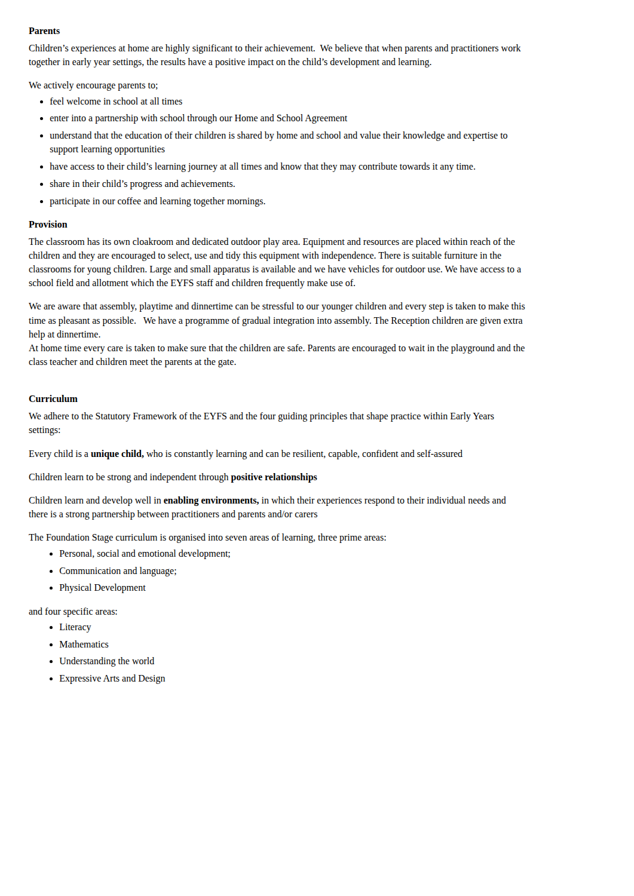Parents
Children’s experiences at home are highly significant to their achievement. We believe that when parents and practitioners work together in early year settings, the results have a positive impact on the child’s development and learning.
We actively encourage parents to;
feel welcome in school at all times
enter into a partnership with school through our Home and School Agreement
understand that the education of their children is shared by home and school and value their knowledge and expertise to support learning opportunities
have access to their child’s learning journey at all times and know that they may contribute towards it any time.
share in their child’s progress and achievements.
participate in our coffee and learning together mornings.
Provision
The classroom has its own cloakroom and dedicated outdoor play area. Equipment and resources are placed within reach of the children and they are encouraged to select, use and tidy this equipment with independence. There is suitable furniture in the classrooms for young children. Large and small apparatus is available and we have vehicles for outdoor use. We have access to a school field and allotment which the EYFS staff and children frequently make use of.
We are aware that assembly, playtime and dinnertime can be stressful to our younger children and every step is taken to make this time as pleasant as possible. We have a programme of gradual integration into assembly. The Reception children are given extra help at dinnertime.
At home time every care is taken to make sure that the children are safe. Parents are encouraged to wait in the playground and the class teacher and children meet the parents at the gate.
Curriculum
We adhere to the Statutory Framework of the EYFS and the four guiding principles that shape practice within Early Years settings:
Every child is a unique child, who is constantly learning and can be resilient, capable, confident and self-assured
Children learn to be strong and independent through positive relationships
Children learn and develop well in enabling environments, in which their experiences respond to their individual needs and there is a strong partnership between practitioners and parents and/or carers
The Foundation Stage curriculum is organised into seven areas of learning, three prime areas:
Personal, social and emotional development;
Communication and language;
Physical Development
and four specific areas:
Literacy
Mathematics
Understanding the world
Expressive Arts and Design